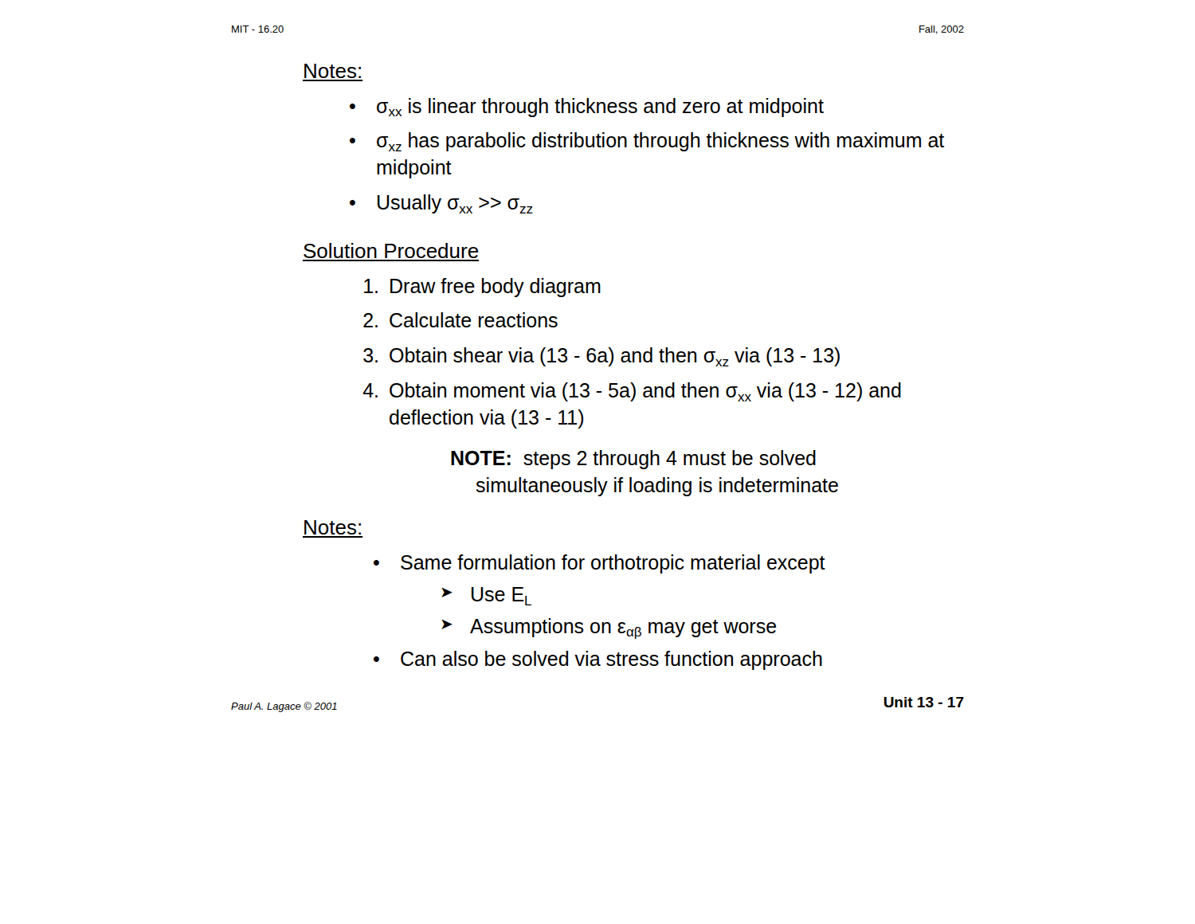MIT - 16.20
Fall, 2002
Notes:
σxx is linear through thickness and zero at midpoint
σxz has parabolic distribution through thickness with maximum at midpoint
Usually σxx >> σzz
Solution Procedure
Draw free body diagram
Calculate reactions
Obtain shear via (13 - 6a) and then σxz via (13 - 13)
Obtain moment via (13 - 5a) and then σxx via (13 - 12) and deflection via (13 - 11)
NOTE: steps 2 through 4 must be solved simultaneously if loading is indeterminate
Notes:
Same formulation for orthotropic material except
Use EL
Assumptions on εαβ may get worse
Can also be solved via stress function approach
Paul A. Lagace © 2001
Unit 13 - 17